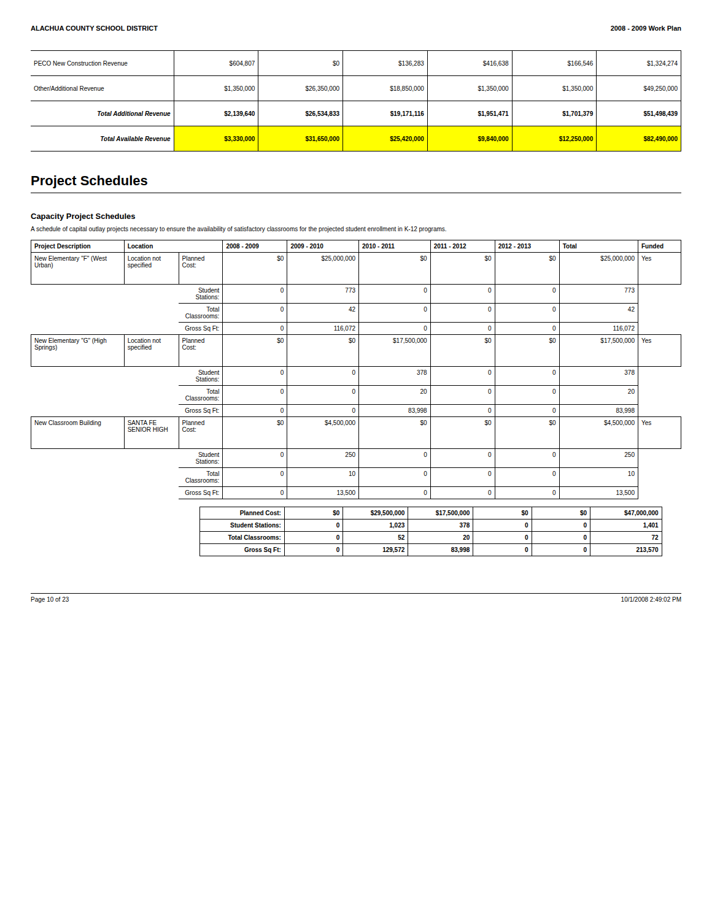ALACHUA COUNTY SCHOOL DISTRICT 2008 - 2009 Work Plan
| PECO New Construction Revenue | $604,807 | $0 | $136,283 | $416,638 | $166,546 | $1,324,274 |
| Other/Additional Revenue | $1,350,000 | $26,350,000 | $18,850,000 | $1,350,000 | $1,350,000 | $49,250,000 |
| Total Additional Revenue | $2,139,640 | $26,534,833 | $19,171,116 | $1,951,471 | $1,701,379 | $51,498,439 |
| Total Available Revenue | $3,330,000 | $31,650,000 | $25,420,000 | $9,840,000 | $12,250,000 | $82,490,000 |
Project Schedules
Capacity Project Schedules
A schedule of capital outlay projects necessary to ensure the availability of satisfactory classrooms for the projected student enrollment in K-12 programs.
| Project Description | Location | 2008 - 2009 | 2009 - 2010 | 2010 - 2011 | 2011 - 2012 | 2012 - 2013 | Total | Funded |
| --- | --- | --- | --- | --- | --- | --- | --- | --- |
| New Elementary "F" (West Urban) | Location not specified | Planned Cost: | $0 | $25,000,000 | $0 | $0 | $0 | $25,000,000 | Yes |
| | | Student Stations: | 0 | 773 | 0 | 0 | 0 | 773 | |
| | | Total Classrooms: | 0 | 42 | 0 | 0 | 0 | 42 | |
| | | Gross Sq Ft: | 0 | 116,072 | 0 | 0 | 0 | 116,072 | |
| New Elementary "G" (High Springs) | Location not specified | Planned Cost: | $0 | $0 | $17,500,000 | $0 | $0 | $17,500,000 | Yes |
| | | Student Stations: | 0 | 0 | 378 | 0 | 0 | 378 | |
| | | Total Classrooms: | 0 | 0 | 20 | 0 | 0 | 20 | |
| | | Gross Sq Ft: | 0 | 0 | 83,998 | 0 | 0 | 83,998 | |
| New Classroom Building | SANTA FE SENIOR HIGH | Planned Cost: | $0 | $4,500,000 | $0 | $0 | $0 | $4,500,000 | Yes |
| | | Student Stations: | 0 | 250 | 0 | 0 | 0 | 250 | |
| | | Total Classrooms: | 0 | 10 | 0 | 0 | 0 | 10 | |
| | | Gross Sq Ft: | 0 | 13,500 | 0 | 0 | 0 | 13,500 | |
| | Planned Cost: | $0 | $29,500,000 | $17,500,000 | $0 | $0 | $47,000,000 | |
| | Student Stations: | 0 | 1,023 | 378 | 0 | 0 | 1,401 | |
| | Total Classrooms: | 0 | 52 | 20 | 0 | 0 | 72 | |
| | Gross Sq Ft: | 0 | 129,572 | 83,998 | 0 | 0 | 213,570 | |
Page 10 of 23 10/1/2008 2:49:02 PM